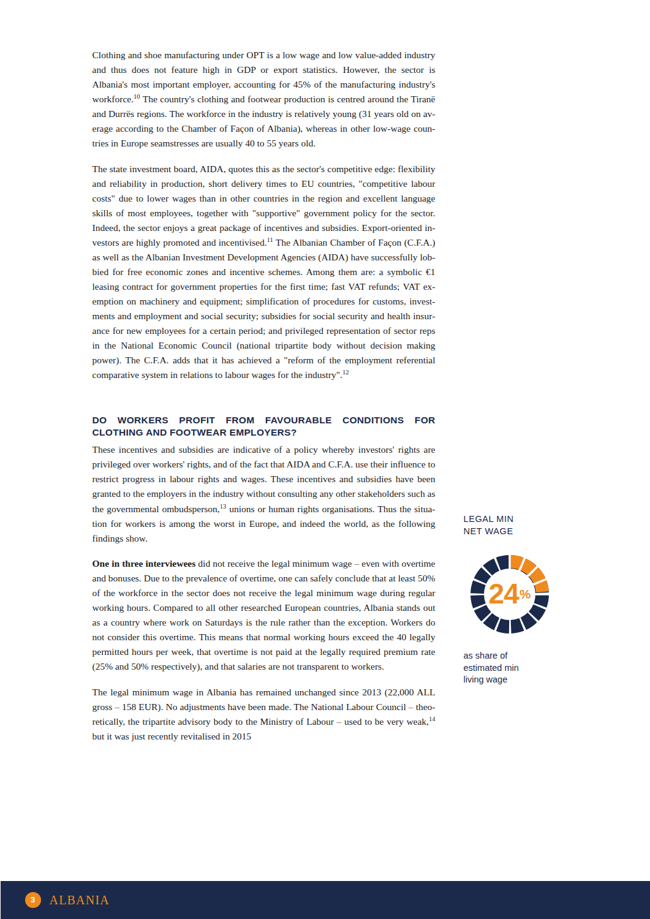Clothing and shoe manufacturing under OPT is a low wage and low value-added industry and thus does not feature high in GDP or export statistics. However, the sector is Albania's most important employer, accounting for 45% of the manufacturing industry's workforce.10 The country's clothing and footwear production is centred around the Tiranë and Durrës regions. The workforce in the industry is relatively young (31 years old on average according to the Chamber of Façon of Albania), whereas in other low-wage countries in Europe seamstresses are usually 40 to 55 years old.
The state investment board, AIDA, quotes this as the sector's competitive edge: flexibility and reliability in production, short delivery times to EU countries, "competitive labour costs" due to lower wages than in other countries in the region and excellent language skills of most employees, together with "supportive" government policy for the sector. Indeed, the sector enjoys a great package of incentives and subsidies. Export-oriented investors are highly promoted and incentivised.11 The Albanian Chamber of Façon (C.F.A.) as well as the Albanian Investment Development Agencies (AIDA) have successfully lobbied for free economic zones and incentive schemes. Among them are: a symbolic €1 leasing contract for government properties for the first time; fast VAT refunds; VAT exemption on machinery and equipment; simplification of procedures for customs, investments and employment and social security; subsidies for social security and health insurance for new employees for a certain period; and privileged representation of sector reps in the National Economic Council (national tripartite body without decision making power). The C.F.A. adds that it has achieved a "reform of the employment referential comparative system in relations to labour wages for the industry".12
Do workers profit from favourable conditions for clothing and footwear employers?
These incentives and subsidies are indicative of a policy whereby investors' rights are privileged over workers' rights, and of the fact that AIDA and C.F.A. use their influence to restrict progress in labour rights and wages. These incentives and subsidies have been granted to the employers in the industry without consulting any other stakeholders such as the governmental ombudsperson,13 unions or human rights organisations. Thus the situation for workers is among the worst in Europe, and indeed the world, as the following findings show.
One in three interviewees did not receive the legal minimum wage – even with overtime and bonuses. Due to the prevalence of overtime, one can safely conclude that at least 50% of the workforce in the sector does not receive the legal minimum wage during regular working hours. Compared to all other researched European countries, Albania stands out as a country where work on Saturdays is the rule rather than the exception. Workers do not consider this overtime. This means that normal working hours exceed the 40 legally permitted hours per week, that overtime is not paid at the legally required premium rate (25% and 50% respectively), and that salaries are not transparent to workers.
The legal minimum wage in Albania has remained unchanged since 2013 (22,000 ALL gross – 158 EUR). No adjustments have been made. The National Labour Council – theoretically, the tripartite advisory body to the Ministry of Labour – used to be very weak,14 but it was just recently revitalised in 2015
Legal min
net wage
24%
as share of
estimated min
living wage
3 ALBANIA